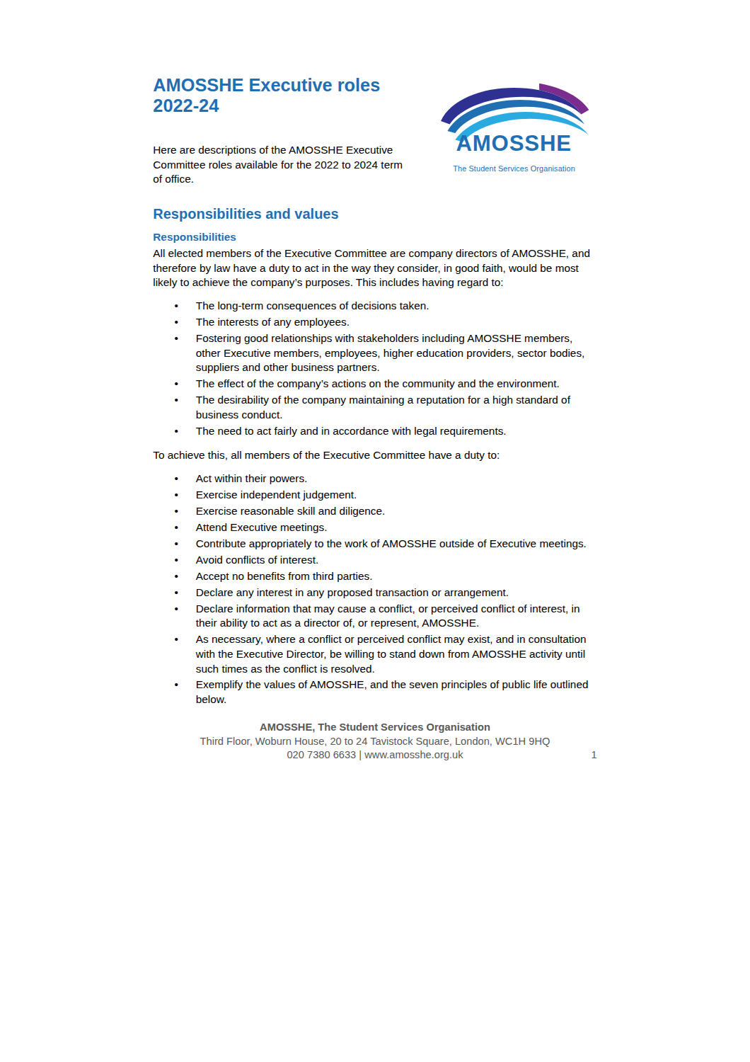AMOSSHE Executive roles 2022-24
Here are descriptions of the AMOSSHE Executive Committee roles available for the 2022 to 2024 term of office.
AMOSSHE
The Student Services Organisation
Responsibilities and values
Responsibilities
All elected members of the Executive Committee are company directors of AMOSSHE, and therefore by law have a duty to act in the way they consider, in good faith, would be most likely to achieve the company’s purposes. This includes having regard to:
The long-term consequences of decisions taken.
The interests of any employees.
Fostering good relationships with stakeholders including AMOSSHE members, other Executive members, employees, higher education providers, sector bodies, suppliers and other business partners.
The effect of the company’s actions on the community and the environment.
The desirability of the company maintaining a reputation for a high standard of business conduct.
The need to act fairly and in accordance with legal requirements.
To achieve this, all members of the Executive Committee have a duty to:
Act within their powers.
Exercise independent judgement.
Exercise reasonable skill and diligence.
Attend Executive meetings.
Contribute appropriately to the work of AMOSSHE outside of Executive meetings.
Avoid conflicts of interest.
Accept no benefits from third parties.
Declare any interest in any proposed transaction or arrangement.
Declare information that may cause a conflict, or perceived conflict of interest, in their ability to act as a director of, or represent, AMOSSHE.
As necessary, where a conflict or perceived conflict may exist, and in consultation with the Executive Director, be willing to stand down from AMOSSHE activity until such times as the conflict is resolved.
Exemplify the values of AMOSSHE, and the seven principles of public life outlined below.
AMOSSHE, The Student Services Organisation
Third Floor, Woburn House, 20 to 24 Tavistock Square, London, WC1H 9HQ
020 7380 6633 | www.amosshe.org.uk1